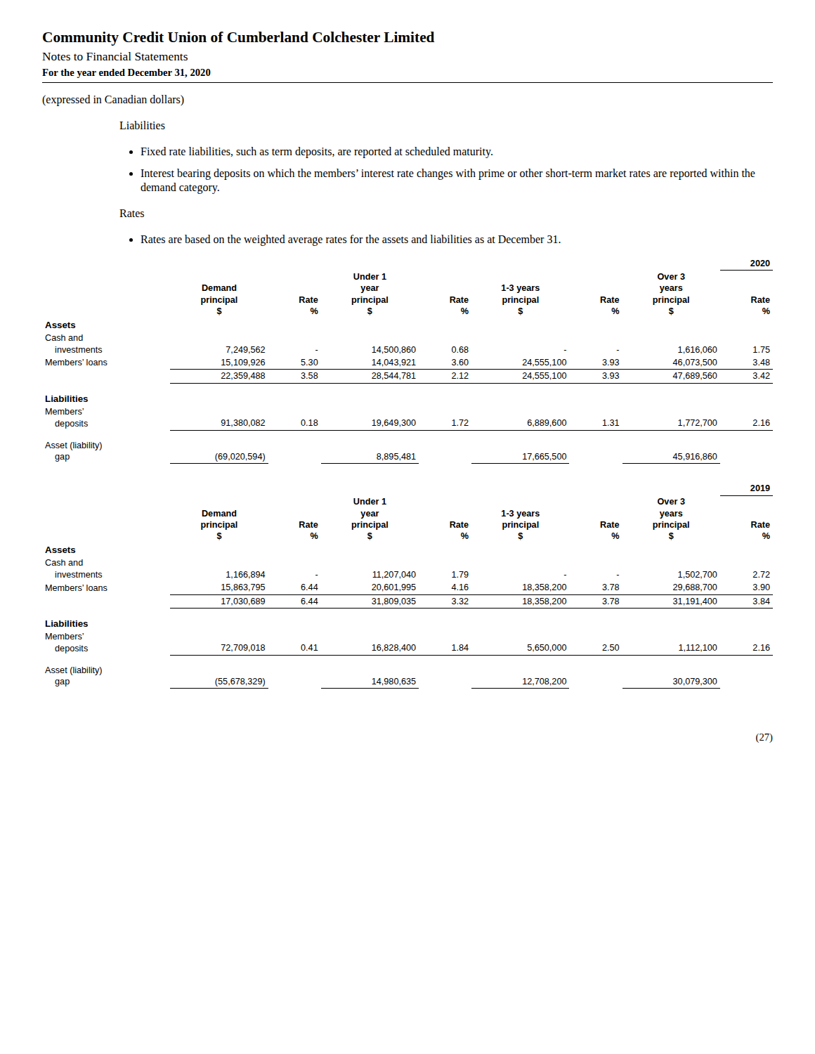Community Credit Union of Cumberland Colchester Limited
Notes to Financial Statements
For the year ended December 31, 2020
(expressed in Canadian dollars)
Liabilities
Fixed rate liabilities, such as term deposits, are reported at scheduled maturity.
Interest bearing deposits on which the members’ interest rate changes with prime or other short-term market rates are reported within the demand category.
Rates
Rates are based on the weighted average rates for the assets and liabilities as at December 31.
| | 2020 |
| | Demand principal $ | Rate % | Under 1 year principal $ | Rate % | 1-3 years principal $ | Rate % | Over 3 years principal $ | Rate % |
| Assets | |
| Cash and investments | 7,249,562 | - | 14,500,860 | 0.68 | - | - | 1,616,060 | 1.75 |
| Members’ loans | 15,109,926 | 5.30 | 14,043,921 | 3.60 | 24,555,100 | 3.93 | 46,073,500 | 3.48 |
| | 22,359,488 | 3.58 | 28,544,781 | 2.12 | 24,555,100 | 3.93 | 47,689,560 | 3.42 |
| Liabilities | |
| Members’ deposits | 91,380,082 | 0.18 | 19,649,300 | 1.72 | 6,889,600 | 1.31 | 1,772,700 | 2.16 |
| Asset (liability) gap | (69,020,594) | | 8,895,481 | | 17,665,500 | | 45,916,860 | |
| | 2019 |
| | Demand principal $ | Rate % | Under 1 year principal $ | Rate % | 1-3 years principal $ | Rate % | Over 3 years principal $ | Rate % |
| Assets | |
| Cash and investments | 1,166,894 | - | 11,207,040 | 1.79 | - | - | 1,502,700 | 2.72 |
| Members’ loans | 15,863,795 | 6.44 | 20,601,995 | 4.16 | 18,358,200 | 3.78 | 29,688,700 | 3.90 |
| | 17,030,689 | 6.44 | 31,809,035 | 3.32 | 18,358,200 | 3.78 | 31,191,400 | 3.84 |
| Liabilities | |
| Members’ deposits | 72,709,018 | 0.41 | 16,828,400 | 1.84 | 5,650,000 | 2.50 | 1,112,100 | 2.16 |
| Asset (liability) gap | (55,678,329) | | 14,980,635 | | 12,708,200 | | 30,079,300 | |
(27)